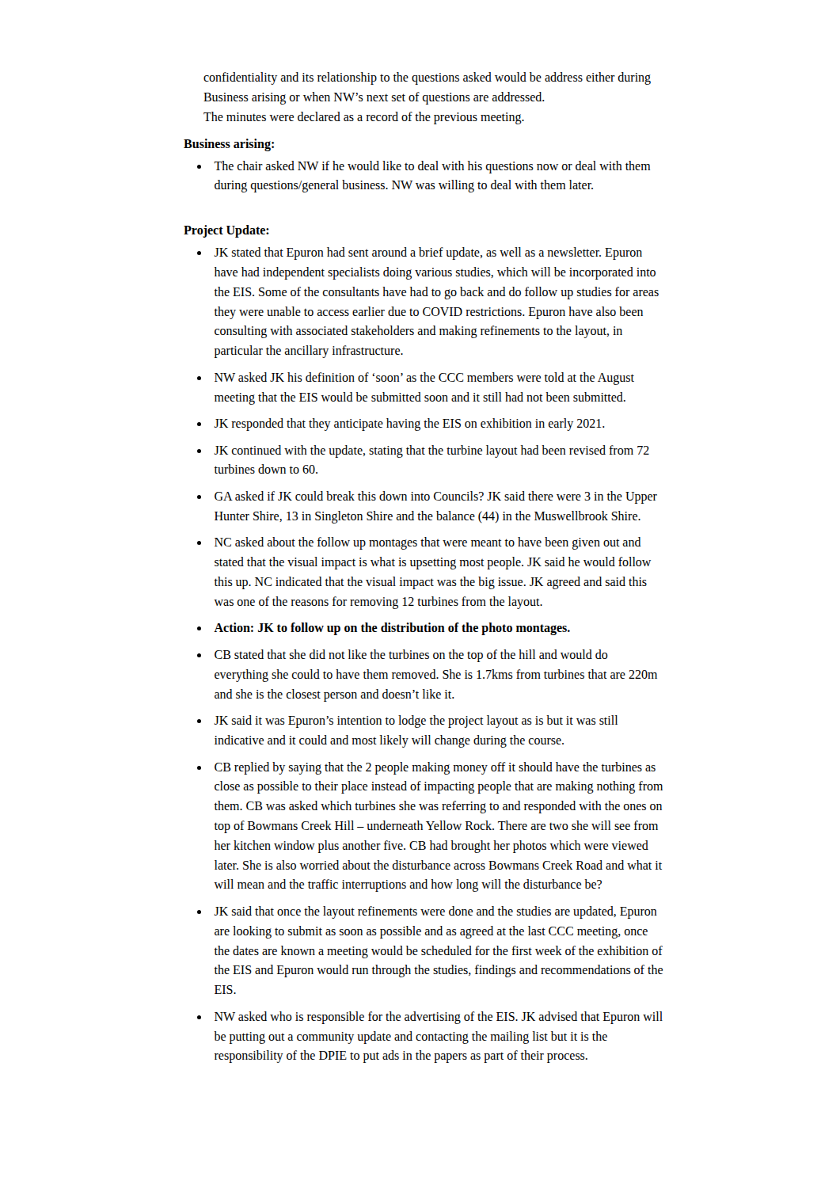confidentiality and its relationship to the questions asked would be address either during Business arising or when NW’s next set of questions are addressed.
The minutes were declared as a record of the previous meeting.
Business arising:
The chair asked NW if he would like to deal with his questions now or deal with them during questions/general business. NW was willing to deal with them later.
Project Update:
JK stated that Epuron had sent around a brief update, as well as a newsletter. Epuron have had independent specialists doing various studies, which will be incorporated into the EIS. Some of the consultants have had to go back and do follow up studies for areas they were unable to access earlier due to COVID restrictions. Epuron have also been consulting with associated stakeholders and making refinements to the layout, in particular the ancillary infrastructure.
NW asked JK his definition of ‘soon’ as the CCC members were told at the August meeting that the EIS would be submitted soon and it still had not been submitted.
JK responded that they anticipate having the EIS on exhibition in early 2021.
JK continued with the update, stating that the turbine layout had been revised from 72 turbines down to 60.
GA asked if JK could break this down into Councils? JK said there were 3 in the Upper Hunter Shire, 13 in Singleton Shire and the balance (44) in the Muswellbrook Shire.
NC asked about the follow up montages that were meant to have been given out and stated that the visual impact is what is upsetting most people. JK said he would follow this up. NC indicated that the visual impact was the big issue. JK agreed and said this was one of the reasons for removing 12 turbines from the layout.
Action: JK to follow up on the distribution of the photo montages.
CB stated that she did not like the turbines on the top of the hill and would do everything she could to have them removed. She is 1.7kms from turbines that are 220m and she is the closest person and doesn’t like it.
JK said it was Epuron’s intention to lodge the project layout as is but it was still indicative and it could and most likely will change during the course.
CB replied by saying that the 2 people making money off it should have the turbines as close as possible to their place instead of impacting people that are making nothing from them. CB was asked which turbines she was referring to and responded with the ones on top of Bowmans Creek Hill – underneath Yellow Rock. There are two she will see from her kitchen window plus another five. CB had brought her photos which were viewed later. She is also worried about the disturbance across Bowmans Creek Road and what it will mean and the traffic interruptions and how long will the disturbance be?
JK said that once the layout refinements were done and the studies are updated, Epuron are looking to submit as soon as possible and as agreed at the last CCC meeting, once the dates are known a meeting would be scheduled for the first week of the exhibition of the EIS and Epuron would run through the studies, findings and recommendations of the EIS.
NW asked who is responsible for the advertising of the EIS. JK advised that Epuron will be putting out a community update and contacting the mailing list but it is the responsibility of the DPIE to put ads in the papers as part of their process.